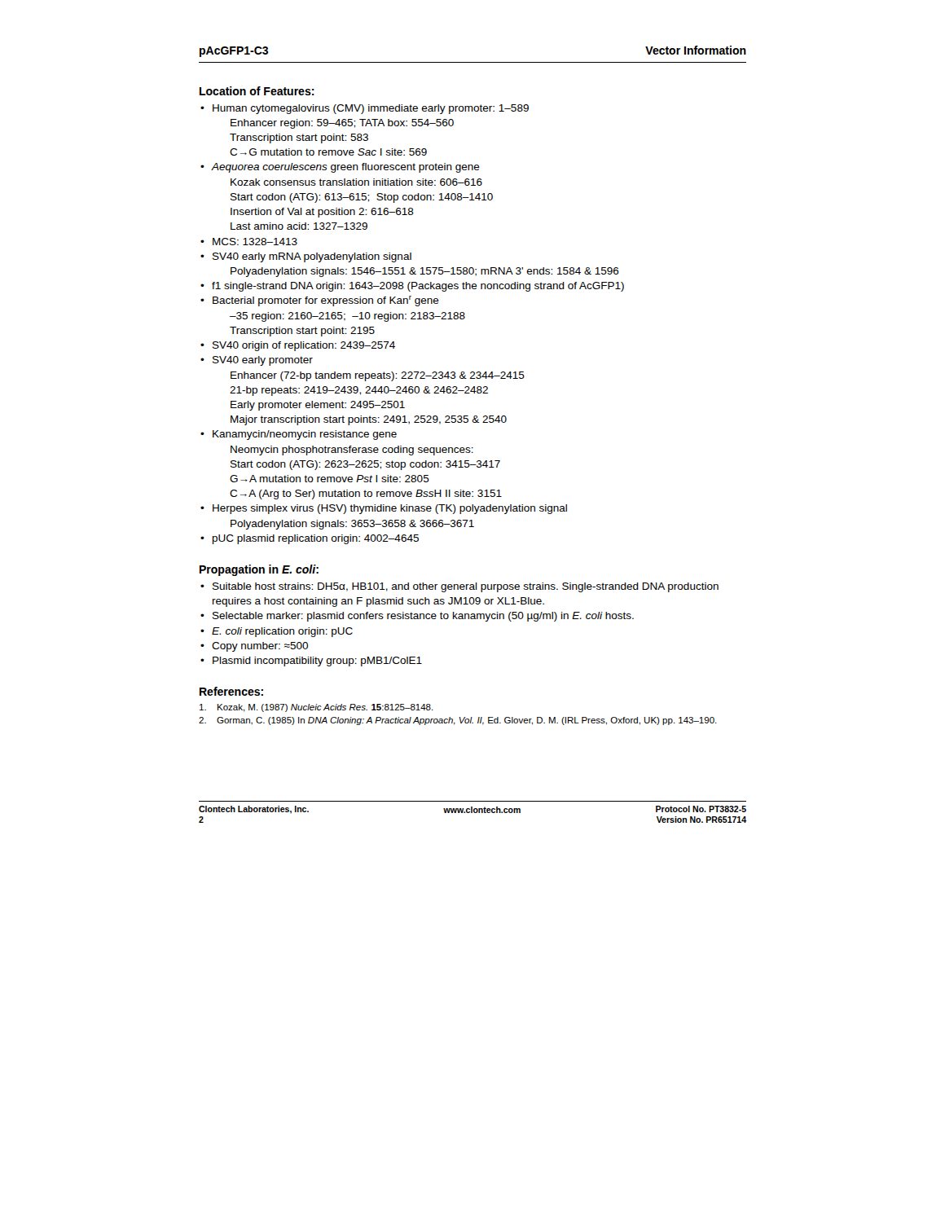pAcGFP1-C3
Vector Information
Location of Features:
Human cytomegalovirus (CMV) immediate early promoter: 1–589
Enhancer region: 59–465; TATA box: 554–560
Transcription start point: 583
C→G mutation to remove Sac I site: 569
Aequorea coerulescens green fluorescent protein gene
Kozak consensus translation initiation site: 606–616
Start codon (ATG): 613–615; Stop codon: 1408–1410
Insertion of Val at position 2: 616–618
Last amino acid: 1327–1329
MCS: 1328–1413
SV40 early mRNA polyadenylation signal
Polyadenylation signals: 1546–1551 & 1575–1580; mRNA 3' ends: 1584 & 1596
f1 single-strand DNA origin: 1643–2098 (Packages the noncoding strand of AcGFP1)
Bacterial promoter for expression of Kanr gene
–35 region: 2160–2165; –10 region: 2183–2188
Transcription start point: 2195
SV40 origin of replication: 2439–2574
SV40 early promoter
Enhancer (72-bp tandem repeats): 2272–2343 & 2344–2415
21-bp repeats: 2419–2439, 2440–2460 & 2462–2482
Early promoter element: 2495–2501
Major transcription start points: 2491, 2529, 2535 & 2540
Kanamycin/neomycin resistance gene
Neomycin phosphotransferase coding sequences:
Start codon (ATG): 2623–2625; stop codon: 3415–3417
G→A mutation to remove Pst I site: 2805
C→A (Arg to Ser) mutation to remove Bss H II site: 3151
Herpes simplex virus (HSV) thymidine kinase (TK) polyadenylation signal
Polyadenylation signals: 3653–3658 & 3666–3671
pUC plasmid replication origin: 4002–4645
Propagation in E. coli:
Suitable host strains: DH5α, HB101, and other general purpose strains. Single-stranded DNA production requires a host containing an F plasmid such as JM109 or XL1-Blue.
Selectable marker: plasmid confers resistance to kanamycin (50 µg/ml) in E. coli hosts.
E. coli replication origin: pUC
Copy number: ≈500
Plasmid incompatibility group: pMB1/ColE1
References:
1. Kozak, M. (1987) Nucleic Acids Res. 15:8125–8148.
2. Gorman, C. (1985) In DNA Cloning: A Practical Approach, Vol. II, Ed. Glover, D. M. (IRL Press, Oxford, UK) pp. 143–190.
Clontech Laboratories, Inc.
2
www.clontech.com
Protocol No. PT3832-5
Version No. PR651714